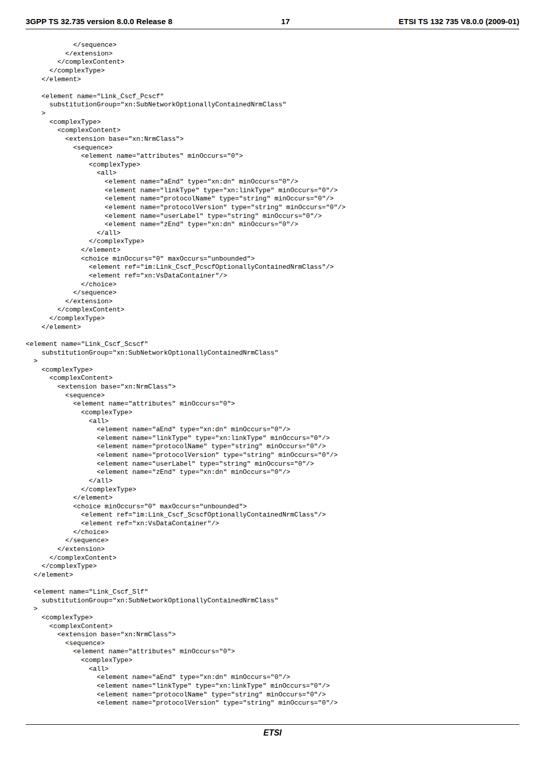3GPP TS 32.735 version 8.0.0 Release 8 17 ETSI TS 132 735 V8.0.0 (2009-01)
            </sequence>
          </extension>
        </complexContent>
      </complexType>
    </element>

    <element name="Link_Cscf_Pcscf"
      substitutionGroup="xn:SubNetworkOptionallyContainedNrmClass"
    >
      <complexType>
        <complexContent>
          <extension base="xn:NrmClass">
            <sequence>
              <element name="attributes" minOccurs="0">
                <complexType>
                  <all>
                    <element name="aEnd" type="xn:dn" minOccurs="0"/>
                    <element name="linkType" type="xn:linkType" minOccurs="0"/>
                    <element name="protocolName" type="string" minOccurs="0"/>
                    <element name="protocolVersion" type="string" minOccurs="0"/>
                    <element name="userLabel" type="string" minOccurs="0"/>
                    <element name="zEnd" type="xn:dn" minOccurs="0"/>
                  </all>
                </complexType>
              </element>
              <choice minOccurs="0" maxOccurs="unbounded">
                <element ref="im:Link_Cscf_PcscfOptionallyContainedNrmClass"/>
                <element ref="xn:VsDataContainer"/>
              </choice>
            </sequence>
          </extension>
        </complexContent>
      </complexType>
    </element>

<element name="Link_Cscf_Scscf"
    substitutionGroup="xn:SubNetworkOptionallyContainedNrmClass"
  >
    <complexType>
      <complexContent>
        <extension base="xn:NrmClass">
          <sequence>
            <element name="attributes" minOccurs="0">
              <complexType>
                <all>
                  <element name="aEnd" type="xn:dn" minOccurs="0"/>
                  <element name="linkType" type="xn:linkType" minOccurs="0"/>
                  <element name="protocolName" type="string" minOccurs="0"/>
                  <element name="protocolVersion" type="string" minOccurs="0"/>
                  <element name="userLabel" type="string" minOccurs="0"/>
                  <element name="zEnd" type="xn:dn" minOccurs="0"/>
                </all>
              </complexType>
            </element>
            <choice minOccurs="0" maxOccurs="unbounded">
              <element ref="im:Link_Cscf_ScscfOptionallyContainedNrmClass"/>
              <element ref="xn:VsDataContainer"/>
            </choice>
          </sequence>
        </extension>
      </complexContent>
    </complexType>
  </element>

  <element name="Link_Cscf_Slf"
    substitutionGroup="xn:SubNetworkOptionallyContainedNrmClass"
  >
    <complexType>
      <complexContent>
        <extension base="xn:NrmClass">
          <sequence>
            <element name="attributes" minOccurs="0">
              <complexType>
                <all>
                  <element name="aEnd" type="xn:dn" minOccurs="0"/>
                  <element name="linkType" type="xn:linkType" minOccurs="0"/>
                  <element name="protocolName" type="string" minOccurs="0"/>
                  <element name="protocolVersion" type="string" minOccurs="0"/>
ETSI